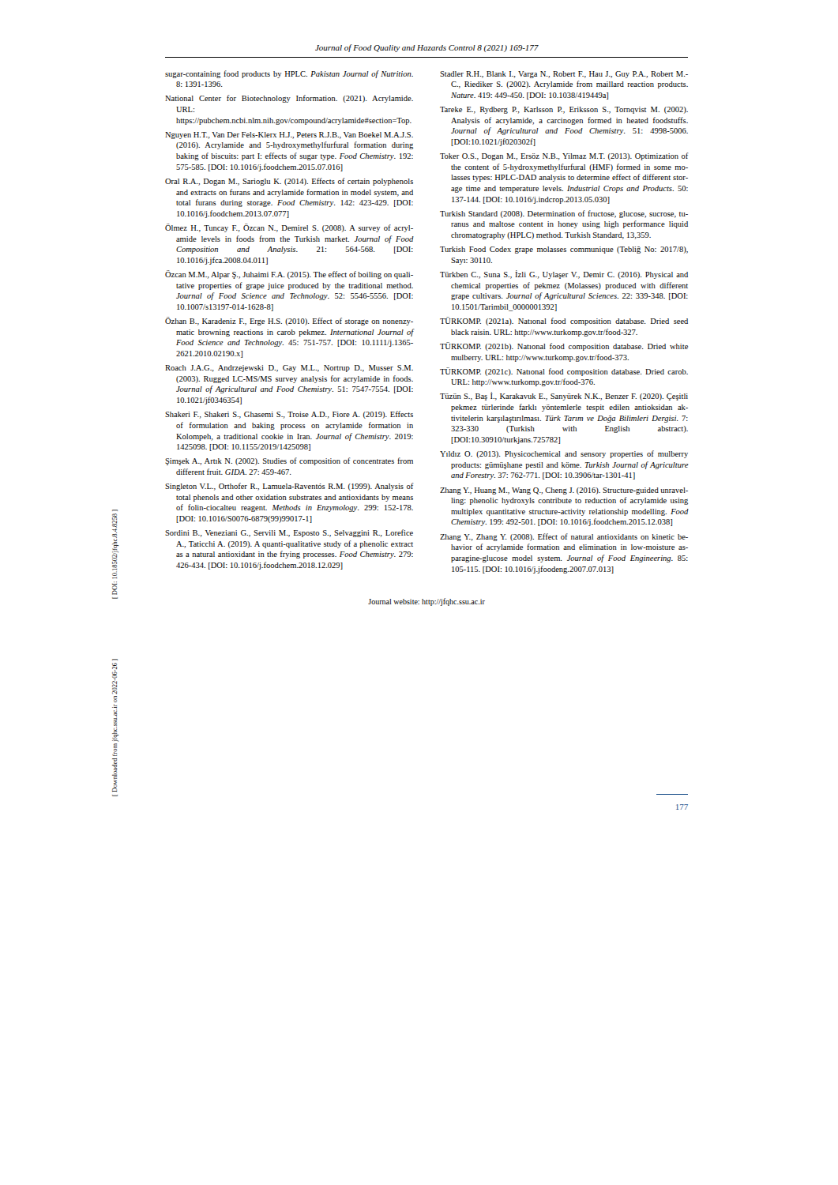Journal of Food Quality and Hazards Control 8 (2021) 169-177
sugar-containing food products by HPLC. Pakistan Journal of Nutrition. 8: 1391-1396.
National Center for Biotechnology Information. (2021). Acrylamide. URL: https://pubchem.ncbi.nlm.nih.gov/compound/acrylamide#section=Top.
Nguyen H.T., Van Der Fels-Klerx H.J., Peters R.J.B., Van Boekel M.A.J.S. (2016). Acrylamide and 5-hydroxymethylfurfural formation during baking of biscuits: part I: effects of sugar type. Food Chemistry. 192: 575-585. [DOI: 10.1016/j.foodchem.2015.07.016]
Oral R.A., Dogan M., Sarioglu K. (2014). Effects of certain polyphenols and extracts on furans and acrylamide formation in model system, and total furans during storage. Food Chemistry. 142: 423-429. [DOI: 10.1016/j.foodchem.2013.07.077]
Ölmez H., Tuncay F., Özcan N., Demirel S. (2008). A survey of acrylamide levels in foods from the Turkish market. Journal of Food Composition and Analysis. 21: 564-568. [DOI: 10.1016/j.jfca.2008.04.011]
Özcan M.M., Alpar Ş., Juhaimi F.A. (2015). The effect of boiling on qualitative properties of grape juice produced by the traditional method. Journal of Food Science and Technology. 52: 5546-5556. [DOI: 10.1007/s13197-014-1628-8]
Özhan B., Karadeniz F., Erge H.S. (2010). Effect of storage on nonenzymatic browning reactions in carob pekmez. International Journal of Food Science and Technology. 45: 751-757. [DOI: 10.1111/j.1365-2621.2010.02190.x]
Roach J.A.G., Andrzejewski D., Gay M.L., Nortrup D., Musser S.M. (2003). Rugged LC-MS/MS survey analysis for acrylamide in foods. Journal of Agricultural and Food Chemistry. 51: 7547-7554. [DOI: 10.1021/jf0346354]
Shakeri F., Shakeri S., Ghasemi S., Troise A.D., Fiore A. (2019). Effects of formulation and baking process on acrylamide formation in Kolompeh, a traditional cookie in Iran. Journal of Chemistry. 2019: 1425098. [DOI: 10.1155/2019/1425098]
Şimşek A., Artık N. (2002). Studies of composition of concentrates from different fruit. GIDA. 27: 459-467.
Singleton V.L., Orthofer R., Lamuela-Raventós R.M. (1999). Analysis of total phenols and other oxidation substrates and antioxidants by means of folin-ciocalteu reagent. Methods in Enzymology. 299: 152-178. [DOI: 10.1016/S0076-6879(99)99017-1]
Sordini B., Veneziani G., Servili M., Esposto S., Selvaggini R., Lorefice A., Taticchi A. (2019). A quanti-qualitative study of a phenolic extract as a natural antioxidant in the frying processes. Food Chemistry. 279: 426-434. [DOI: 10.1016/j.foodchem.2018.12.029]
Stadler R.H., Blank I., Varga N., Robert F., Hau J., Guy P.A., Robert M.-C., Riediker S. (2002). Acrylamide from maillard reaction products. Nature. 419: 449-450. [DOI: 10.1038/419449a]
Tareke E., Rydberg P., Karlsson P., Eriksson S., Tornqvist M. (2002). Analysis of acrylamide, a carcinogen formed in heated foodstuffs. Journal of Agricultural and Food Chemistry. 51: 4998-5006. [DOI:10.1021/jf020302f]
Toker O.S., Dogan M., Ersöz N.B., Yilmaz M.T. (2013). Optimization of the content of 5-hydroxymethylfurfural (HMF) formed in some molasses types: HPLC-DAD analysis to determine effect of different storage time and temperature levels. Industrial Crops and Products. 50: 137-144. [DOI: 10.1016/j.indcrop.2013.05.030]
Turkish Standard (2008). Determination of fructose, glucose, sucrose, turanus and maltose content in honey using high performance liquid chromatography (HPLC) method. Turkish Standard, 13,359.
Turkish Food Codex grape molasses communique (Tebliğ No: 2017/8), Sayı: 30110.
Türkben C., Suna S., İzli G., Uylaşer V., Demir C. (2016). Physical and chemical properties of pekmez (Molasses) produced with different grape cultivars. Journal of Agricultural Sciences. 22: 339-348. [DOI: 10.1501/Tarimbil_0000001392]
TÜRKOMP. (2021a). Natıonal food composition database. Dried seed black raisin. URL: http://www.turkomp.gov.tr/food-327.
TÜRKOMP. (2021b). Natıonal food composition database. Dried white mulberry. URL: http://www.turkomp.gov.tr/food-373.
TÜRKOMP. (2021c). Natıonal food composition database. Dried carob. URL: http://www.turkomp.gov.tr/food-376.
Tüzün S., Baş İ., Karakavuk E., Sanyürek N.K., Benzer F. (2020). Çeşitli pekmez türlerinde farklı yöntemlerle tespit edilen antioksidan aktivitelerin karşılaştırılması. Türk Tarım ve Doğa Bilimleri Dergisi. 7: 323-330 (Turkish with English abstract). [DOI:10.30910/turkjans.725782]
Yıldız O. (2013). Physicochemical and sensory properties of mulberry products: gümüşhane pestil and köme. Turkish Journal of Agriculture and Forestry. 37: 762-771. [DOI: 10.3906/tar-1301-41]
Zhang Y., Huang M., Wang Q., Cheng J. (2016). Structure-guided unravelling: phenolic hydroxyls contribute to reduction of acrylamide using multiplex quantitative structure-activity relationship modelling. Food Chemistry. 199: 492-501. [DOI: 10.1016/j.foodchem.2015.12.038]
Zhang Y., Zhang Y. (2008). Effect of natural antioxidants on kinetic behavior of acrylamide formation and elimination in low-moisture asparagine-glucose model system. Journal of Food Engineering. 85: 105-115. [DOI: 10.1016/j.jfoodeng.2007.07.013]
Journal website: http://jfqhc.ssu.ac.ir
177
[ Downloaded from jfqhc.ssu.ac.ir on 2022-06-26 ]
[ DOI: 10.18502/jfqhc.8.4.8258 ]